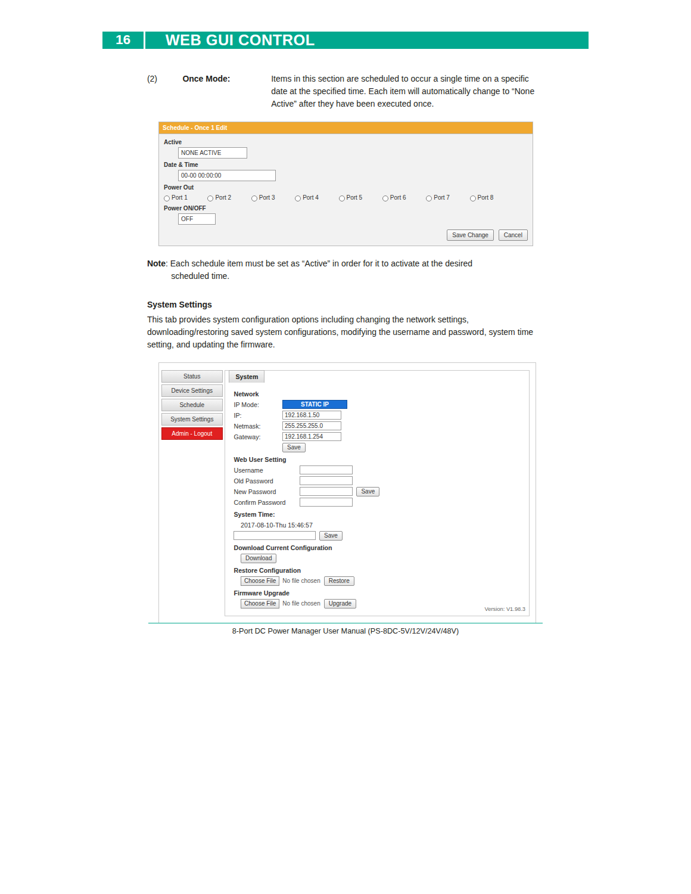16
WEB GUI CONTROL
(2)
Once Mode:
Items in this section are scheduled to occur a single time on a specific date at the specified time. Each item will automatically change to “None Active” after they have been executed once.
Schedule - Once 1 Edit
Active NONE ACTIVE
Date & Time 00-00 00:00:00
Power Out
Port 1 Port 2 Port 3 Port 4 Port 5 Port 6 Port 7 Port 8
Power ON/OFF OFF
Save Change Cancel
Note: Each schedule item must be set as “Active” in order for it to activate at the desired
scheduled time.
System Settings
This tab provides system configuration options including changing the network settings, downloading/restoring saved system configurations, modifying the username and password, system time setting, and updating the firmware.
Status
Device Settings
Schedule
System Settings
Admin - Logout
System
Network
IP Mode: STATIC IP
IP: 192.168.1.50
Netmask: 255.255.255.0
Gateway: 192.168.1.254
Save
Web User Setting
Username
Old Password
New Password Save
Confirm Password
System Time:
2017-08-10-Thu 15:46:57
Save
Download Current Configuration
Download
Restore Configuration
Choose File No file chosen Restore
Firmware Upgrade
Choose File No file chosen Upgrade
Version: V1.98.3
8-Port DC Power Manager User Manual (PS-8DC-5V/12V/24V/48V)